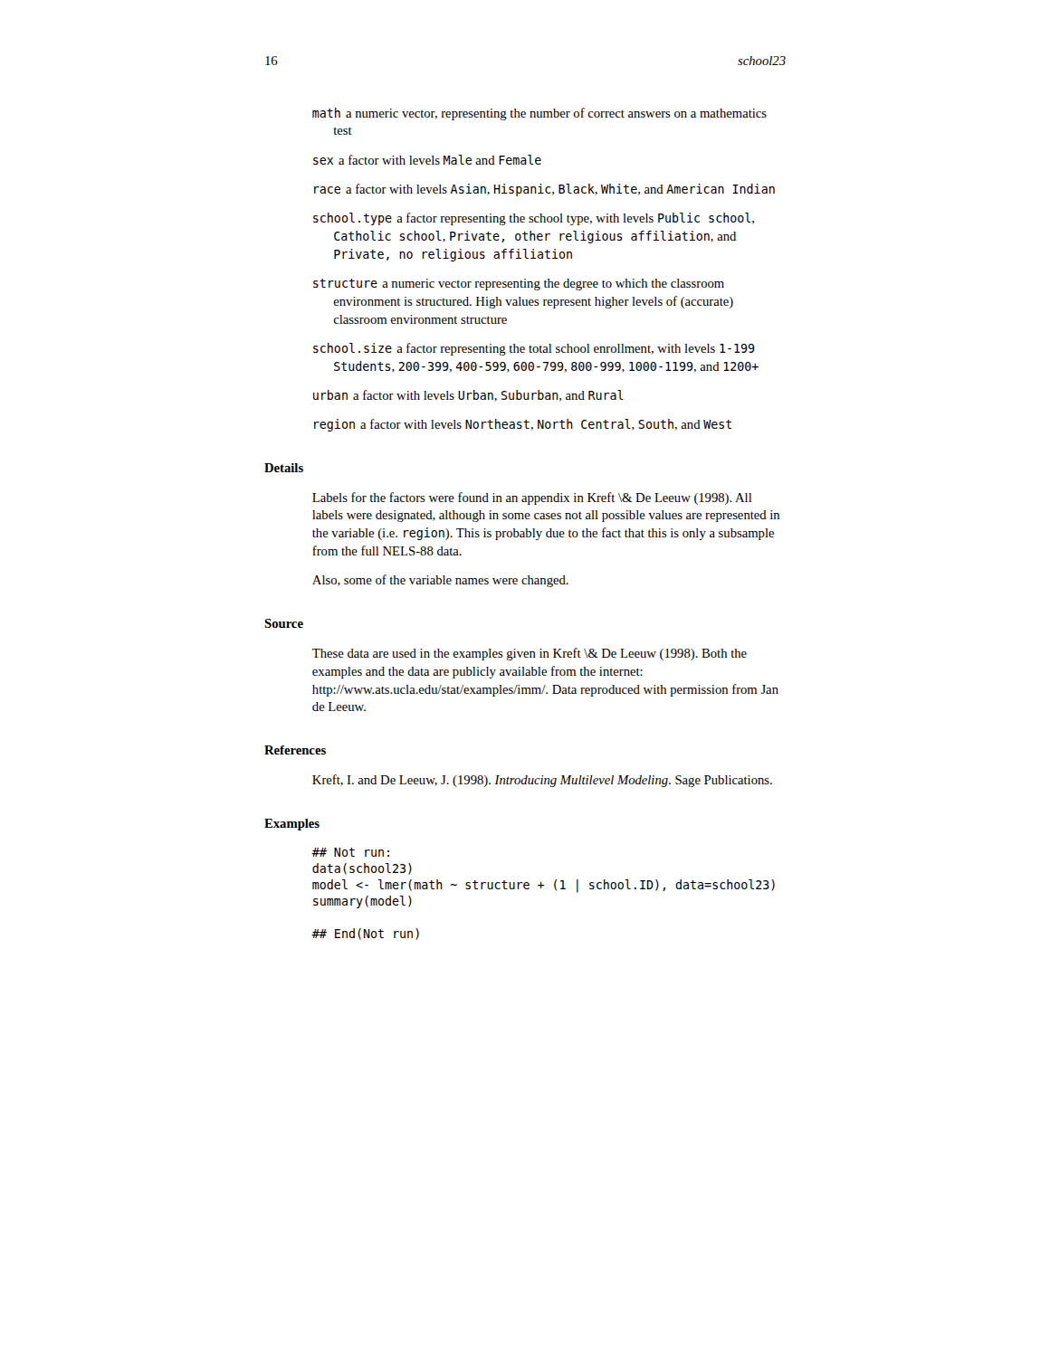16
school23
matha numeric vector, representing the number of correct answers on a mathematics test
sexa factor with levels Male and Female
racea factor with levels Asian, Hispanic, Black, White, and American Indian
school.typea factor representing the school type, with levels Public school, Catholic school, Private, other religious affiliation, and Private, no religious affiliation
structurea numeric vector representing the degree to which the classroom environment is structured. High values represent higher levels of (accurate) classroom environment structure
school.sizea factor representing the total school enrollment, with levels 1-199 Students, 200-399, 400-599, 600-799, 800-999, 1000-1199, and 1200+
urbana factor with levels Urban, Suburban, and Rural
regiona factor with levels Northeast, North Central, South, and West
Details
Labels for the factors were found in an appendix in Kreft \& De Leeuw (1998). All labels were designated, although in some cases not all possible values are represented in the variable (i.e. region). This is probably due to the fact that this is only a subsample from the full NELS-88 data.
Also, some of the variable names were changed.
Source
These data are used in the examples given in Kreft \& De Leeuw (1998). Both the examples and the data are publicly available from the internet: http://www.ats.ucla.edu/stat/examples/imm/. Data reproduced with permission from Jan de Leeuw.
References
Kreft, I. and De Leeuw, J. (1998). Introducing Multilevel Modeling. Sage Publications.
Examples
## Not run: 
data(school23)
model <- lmer(math ~ structure + (1 | school.ID), data=school23)
summary(model)

## End(Not run)